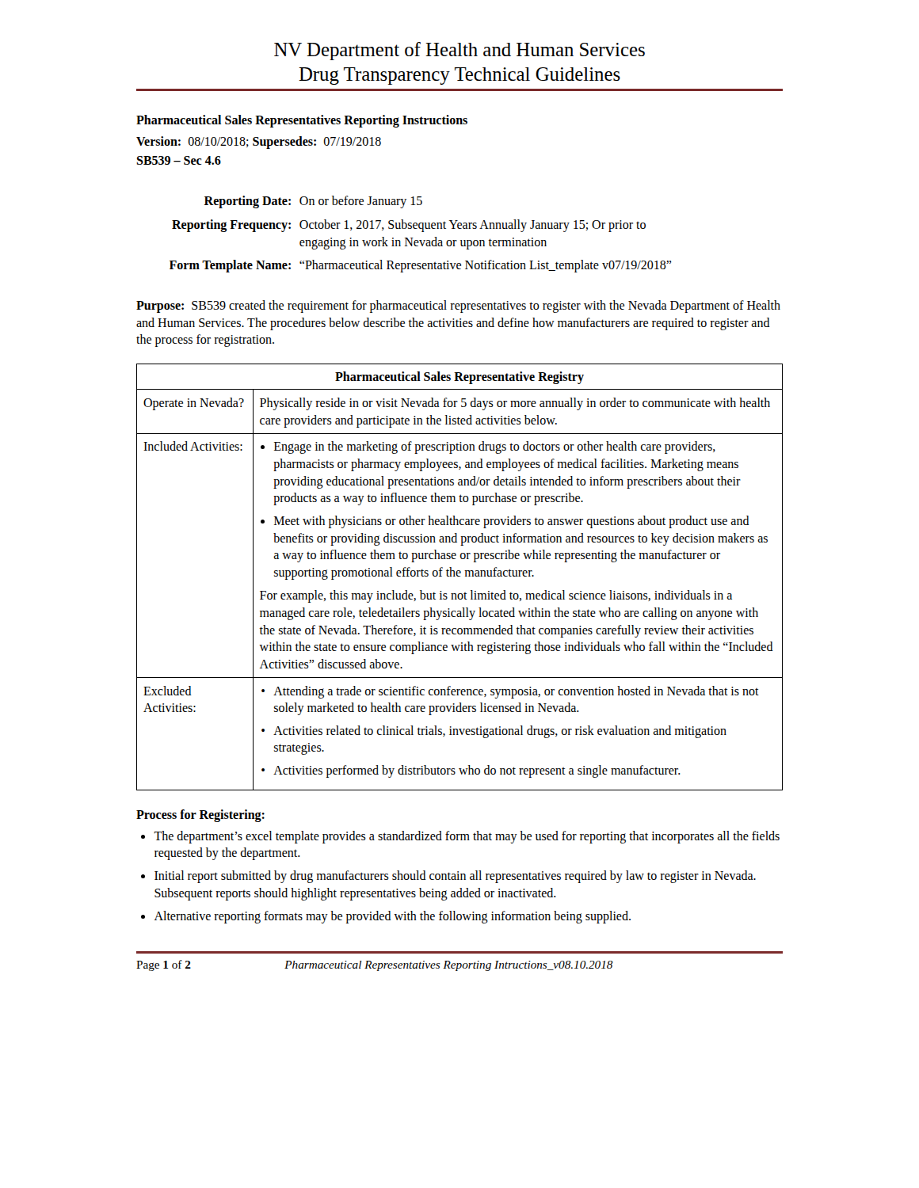NV Department of Health and Human Services
Drug Transparency Technical Guidelines
Pharmaceutical Sales Representatives Reporting Instructions
Version: 08/10/2018; Supersedes: 07/19/2018
SB539 – Sec 4.6
| Reporting Date: | On or before January 15 |
| Reporting Frequency: | October 1, 2017, Subsequent Years Annually January 15; Or prior to engaging in work in Nevada or upon termination |
| Form Template Name: | “Pharmaceutical Representative Notification List_template v07/19/2018” |
Purpose: SB539 created the requirement for pharmaceutical representatives to register with the Nevada Department of Health and Human Services. The procedures below describe the activities and define how manufacturers are required to register and the process for registration.
Pharmaceutical Sales Representative Registry
| Operate in Nevada? | Physically reside in or visit Nevada for 5 days or more annually in order to communicate with health care providers and participate in the listed activities below. |
| Included Activities: | Engage in the marketing of prescription drugs to doctors or other health care providers, pharmacists or pharmacy employees, and employees of medical facilities. Marketing means providing educational presentations and/or details intended to inform prescribers about their products as a way to influence them to purchase or prescribe. Meet with physicians or other healthcare providers to answer questions about product use and benefits or providing discussion and product information and resources to key decision makers as a way to influence them to purchase or prescribe while representing the manufacturer or supporting promotional efforts of the manufacturer. For example, this may include, but is not limited to, medical science liaisons, individuals in a managed care role, teledetailers physically located within the state who are calling on anyone with the state of Nevada. Therefore, it is recommended that companies carefully review their activities within the state to ensure compliance with registering those individuals who fall within the “Included Activities” discussed above. |
| Excluded Activities: | Attending a trade or scientific conference, symposia, or convention hosted in Nevada that is not solely marketed to health care providers licensed in Nevada. Activities related to clinical trials, investigational drugs, or risk evaluation and mitigation strategies. Activities performed by distributors who do not represent a single manufacturer. |
Process for Registering:
The department’s excel template provides a standardized form that may be used for reporting that incorporates all the fields requested by the department.
Initial report submitted by drug manufacturers should contain all representatives required by law to register in Nevada. Subsequent reports should highlight representatives being added or inactivated.
Alternative reporting formats may be provided with the following information being supplied.
Page 1 of 2
Pharmaceutical Representatives Reporting Intructions_v08.10.2018